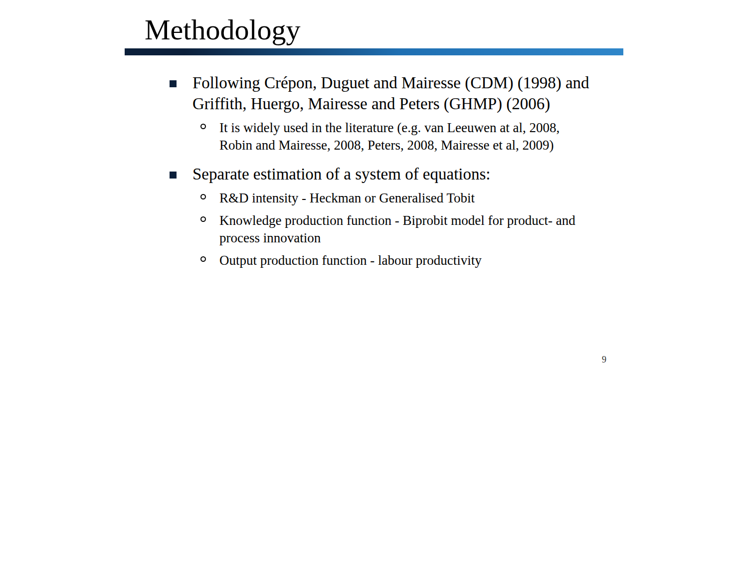Methodology
Following Crépon, Duguet and Mairesse (CDM) (1998) and Griffith, Huergo, Mairesse and Peters (GHMP) (2006)
It is widely used in the literature (e.g. van Leeuwen at al, 2008, Robin and Mairesse, 2008, Peters, 2008, Mairesse et al, 2009)
Separate estimation of a system of equations:
R&D intensity - Heckman or Generalised Tobit
Knowledge production function - Biprobit model for product- and process innovation
Output production function - labour productivity
9